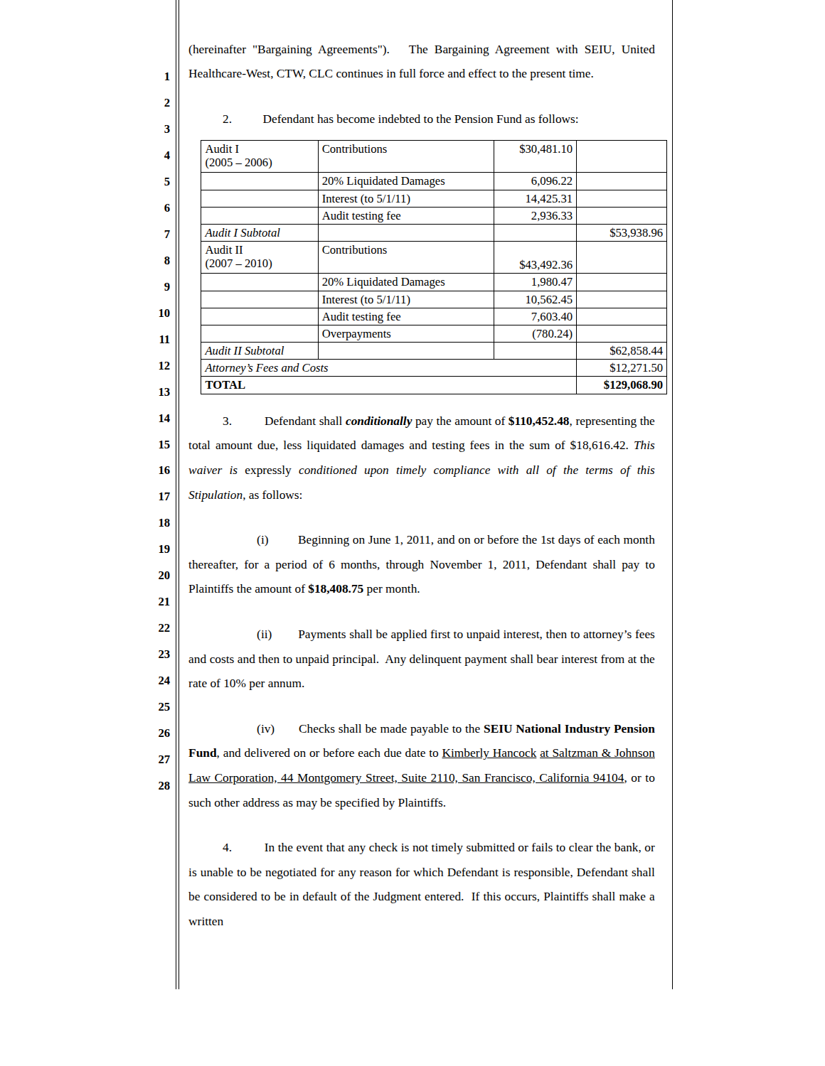1
2
3
4
5
6
7
8
9
10
11
12
13
14
15
16
17
18
19
20
21
22
23
24
25
26
27
28
(hereinafter "Bargaining Agreements"). The Bargaining Agreement with SEIU, United Healthcare-West, CTW, CLC continues in full force and effect to the present time.
2. Defendant has become indebted to the Pension Fund as follows:
| Audit I (2005 – 2006) | Contributions | $30,481.10 | |
| | 20% Liquidated Damages | 6,096.22 | |
| | Interest (to 5/1/11) | 14,425.31 | |
| | Audit testing fee | 2,936.33 | |
| Audit I Subtotal | | | $53,938.96 |
| Audit II (2007 – 2010) | Contributions | $43,492.36 | |
| | 20% Liquidated Damages | 1,980.47 | |
| | Interest (to 5/1/11) | 10,562.45 | |
| | Audit testing fee | 7,603.40 | |
| | Overpayments | (780.24) | |
| Audit II Subtotal | | | $62,858.44 |
| Attorney’s Fees and Costs | $12,271.50 |
| TOTAL | $129,068.90 |
3. Defendant shall conditionally pay the amount of $110,452.48, representing the total amount due, less liquidated damages and testing fees in the sum of $18,616.42. This waiver is expressly conditioned upon timely compliance with all of the terms of this Stipulation, as follows:
(i) Beginning on June 1, 2011, and on or before the 1st days of each month thereafter, for a period of 6 months, through November 1, 2011, Defendant shall pay to Plaintiffs the amount of $18,408.75 per month.
(ii) Payments shall be applied first to unpaid interest, then to attorney’s fees and costs and then to unpaid principal. Any delinquent payment shall bear interest from at the rate of 10% per annum.
(iv) Checks shall be made payable to the SEIU National Industry Pension Fund, and delivered on or before each due date to Kimberly Hancock at Saltzman & Johnson Law Corporation, 44 Montgomery Street, Suite 2110, San Francisco, California 94104, or to such other address as may be specified by Plaintiffs.
4. In the event that any check is not timely submitted or fails to clear the bank, or is unable to be negotiated for any reason for which Defendant is responsible, Defendant shall be considered to be in default of the Judgment entered. If this occurs, Plaintiffs shall make a written